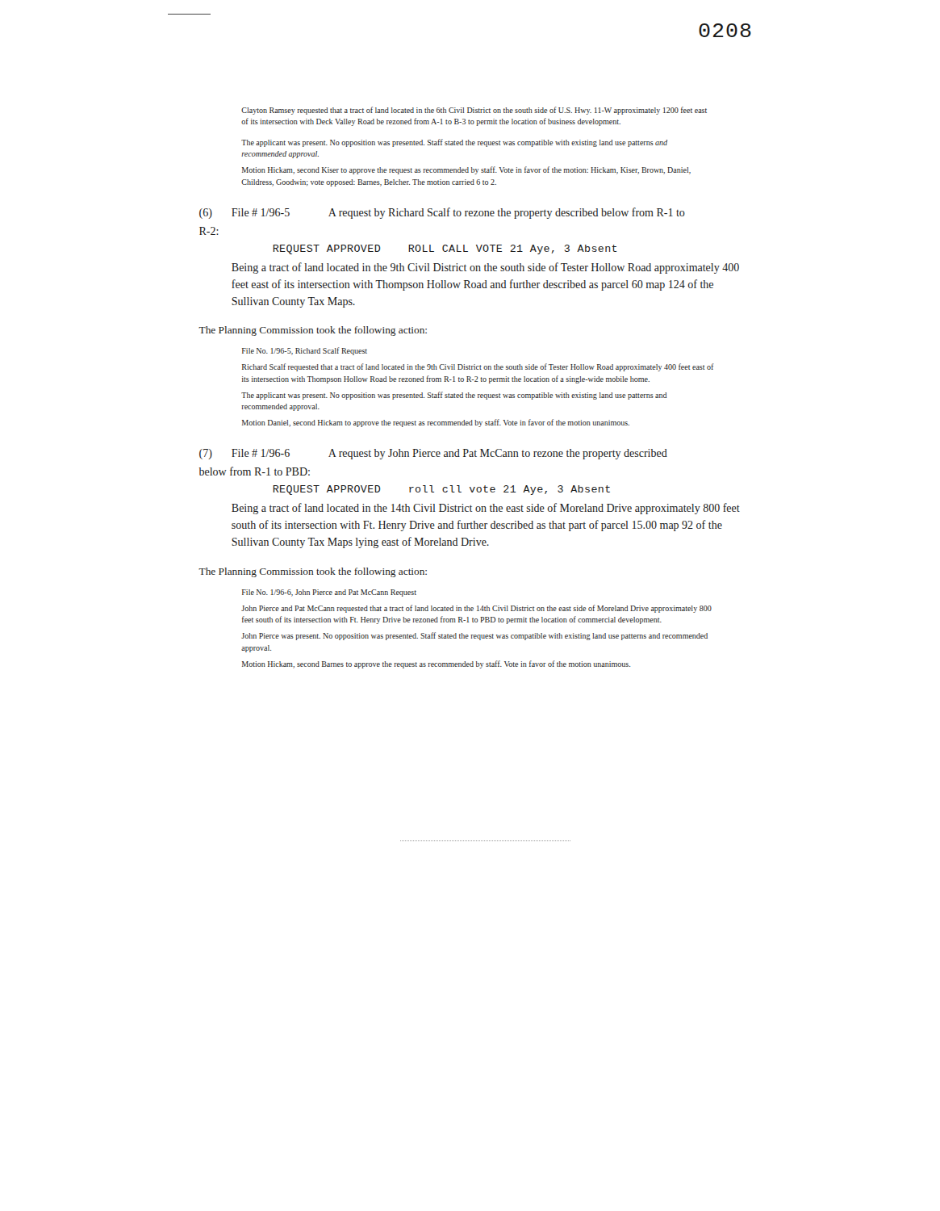0208
Clayton Ramsey requested that a tract of land located in the 6th Civil District on the south side of U.S. Hwy. 11-W approximately 1200 feet east of its intersection with Deck Valley Road be rezoned from A-1 to B-3 to permit the location of business development.
The applicant was present. No opposition was presented. Staff stated the request was compatible with existing land use patterns and recommended approval.
Motion Hickam, second Kiser to approve the request as recommended by staff. Vote in favor of the motion: Hickam, Kiser, Brown, Daniel, Childress, Goodwin; vote opposed: Barnes, Belcher. The motion carried 6 to 2.
(6) File # 1/96-5 A request by Richard Scalf to rezone the property described below from R-1 to R-2: REQUEST APPROVEDROLL CALL VOTE 21 Aye, 3 Absent Being a tract of land located in the 9th Civil District on the south side of Tester Hollow Road approximately 400 feet east of its intersection with Thompson Hollow Road and further described as parcel 60 map 124 of the Sullivan County Tax Maps.
The Planning Commission took the following action:
File No. 1/96-5, Richard Scalf Request
Richard Scalf requested that a tract of land located in the 9th Civil District on the south side of Tester Hollow Road approximately 400 feet east of its intersection with Thompson Hollow Road be rezoned from R-1 to R-2 to permit the location of a single-wide mobile home.
The applicant was present. No opposition was presented. Staff stated the request was compatible with existing land use patterns and recommended approval.
Motion Daniel, second Hickam to approve the request as recommended by staff. Vote in favor of the motion unanimous.
(7) File # 1/96-6 A request by John Pierce and Pat McCann to rezone the property described below from R-1 to PBD: REQUEST APPROVEDroll cll vote 21 Aye, 3 Absent Being a tract of land located in the 14th Civil District on the east side of Moreland Drive approximately 800 feet south of its intersection with Ft. Henry Drive and further described as that part of parcel 15.00 map 92 of the Sullivan County Tax Maps lying east of Moreland Drive.
The Planning Commission took the following action:
File No. 1/96-6, John Pierce and Pat McCann Request
John Pierce and Pat McCann requested that a tract of land located in the 14th Civil District on the east side of Moreland Drive approximately 800 feet south of its intersection with Ft. Henry Drive be rezoned from R-1 to PBD to permit the location of commercial development.
John Pierce was present. No opposition was presented. Staff stated the request was compatible with existing land use patterns and recommended approval.
Motion Hickam, second Barnes to approve the request as recommended by staff. Vote in favor of the motion unanimous.